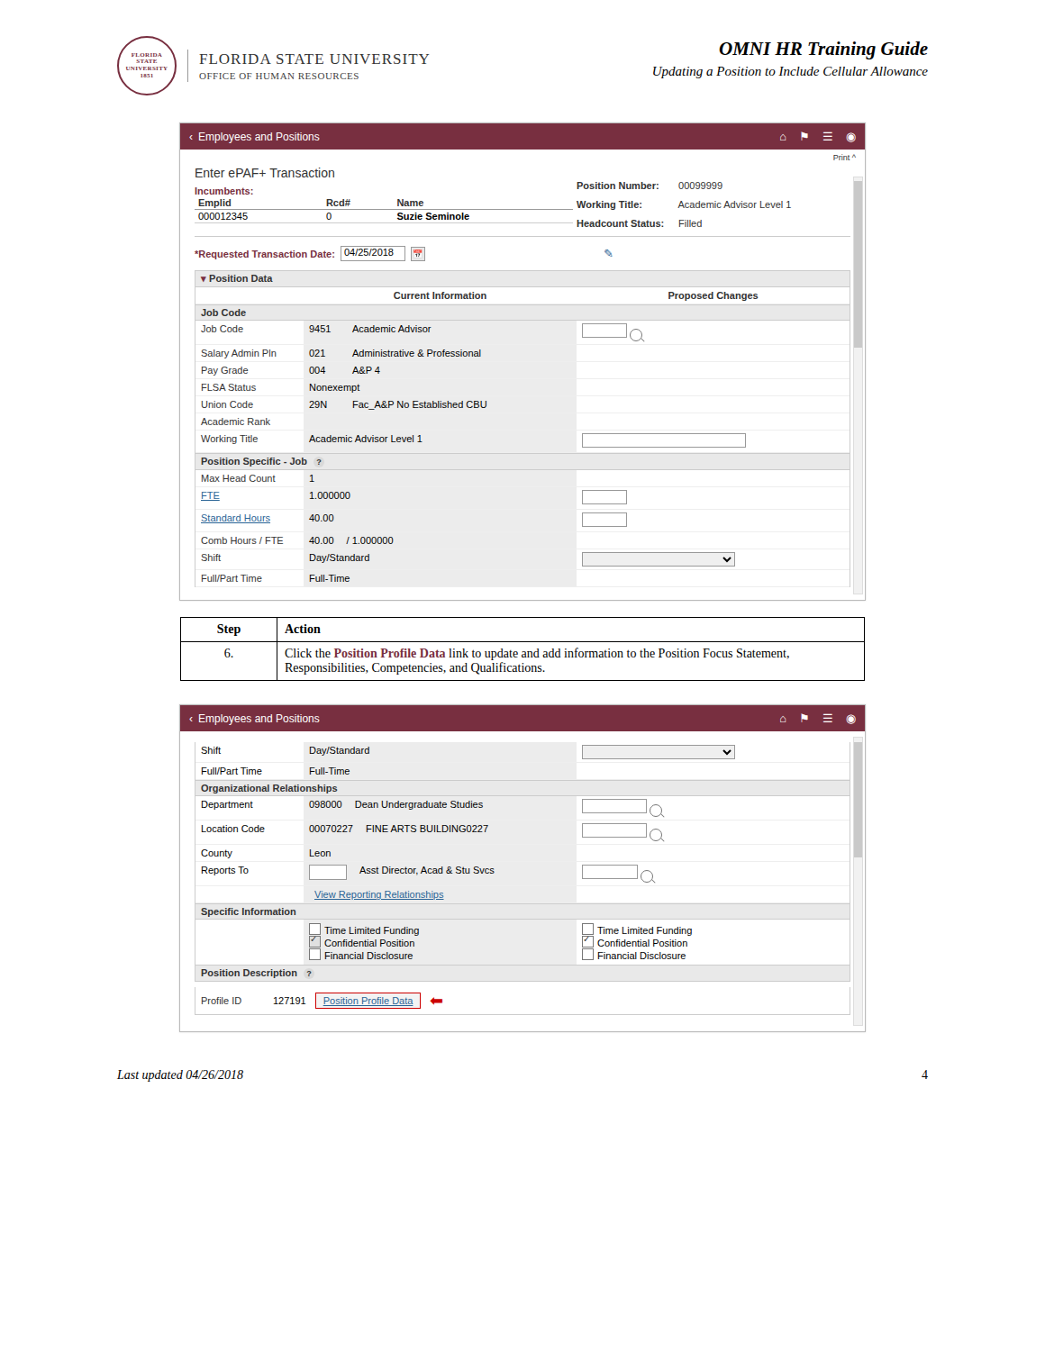FLORIDA
STATE
UNIVERSITY
1851
FLORIDA STATE UNIVERSITY
OFFICE OF HUMAN RESOURCES
OMNI HR Training Guide
Updating a Position to Include Cellular Allowance
‹Employees and Positions
⌂⚑☰◉
Print ^
Enter ePAF+ Transaction
Incumbents:
| Emplid | Rcd# | Name |
| --- | --- | --- |
| 000012345 | 0 | Suzie Seminole |
Position Number: 00099999
Working Title: Academic Advisor Level 1
Headcount Status: Filled
*Requested Transaction Date: 04/25/2018 📅 ✎
Position Data
Current Information
Proposed Changes
Job Code
Job Code
9451 Academic Advisor
Salary Admin Pln
021 Administrative & Professional
Pay Grade
004 A&P 4
FLSA Status
Nonexempt
Union Code
29N Fac_A&P No Established CBU
Academic Rank
Working Title
Academic Advisor Level 1
Position Specific - Job ?
Max Head Count
1
FTE
1.000000
Standard Hours
40.00
Comb Hours / FTE
40.00/ 1.000000
Shift
Day/Standard
Full/Part Time
Full-Time
| Step | Action |
| --- | --- |
| 6. | Click the Position Profile Data link to update and add information to the Position Focus Statement, Responsibilities, Competencies, and Qualifications. |
‹Employees and Positions
⌂⚑☰◉
Shift
Day/Standard
Full/Part Time
Full-Time
Organizational Relationships
Department
098000 Dean Undergraduate Studies
Location Code
00070227 FINE ARTS BUILDING0227
County
Leon
Reports To
Asst Director, Acad & Stu Svcs
View Reporting Relationships
Specific Information
Time Limited Funding
Confidential Position
Financial Disclosure
Time Limited Funding
Confidential Position
Financial Disclosure
Position Description ?
Profile ID 127191 Position Profile Data ⬅
Last updated 04/26/2018
4